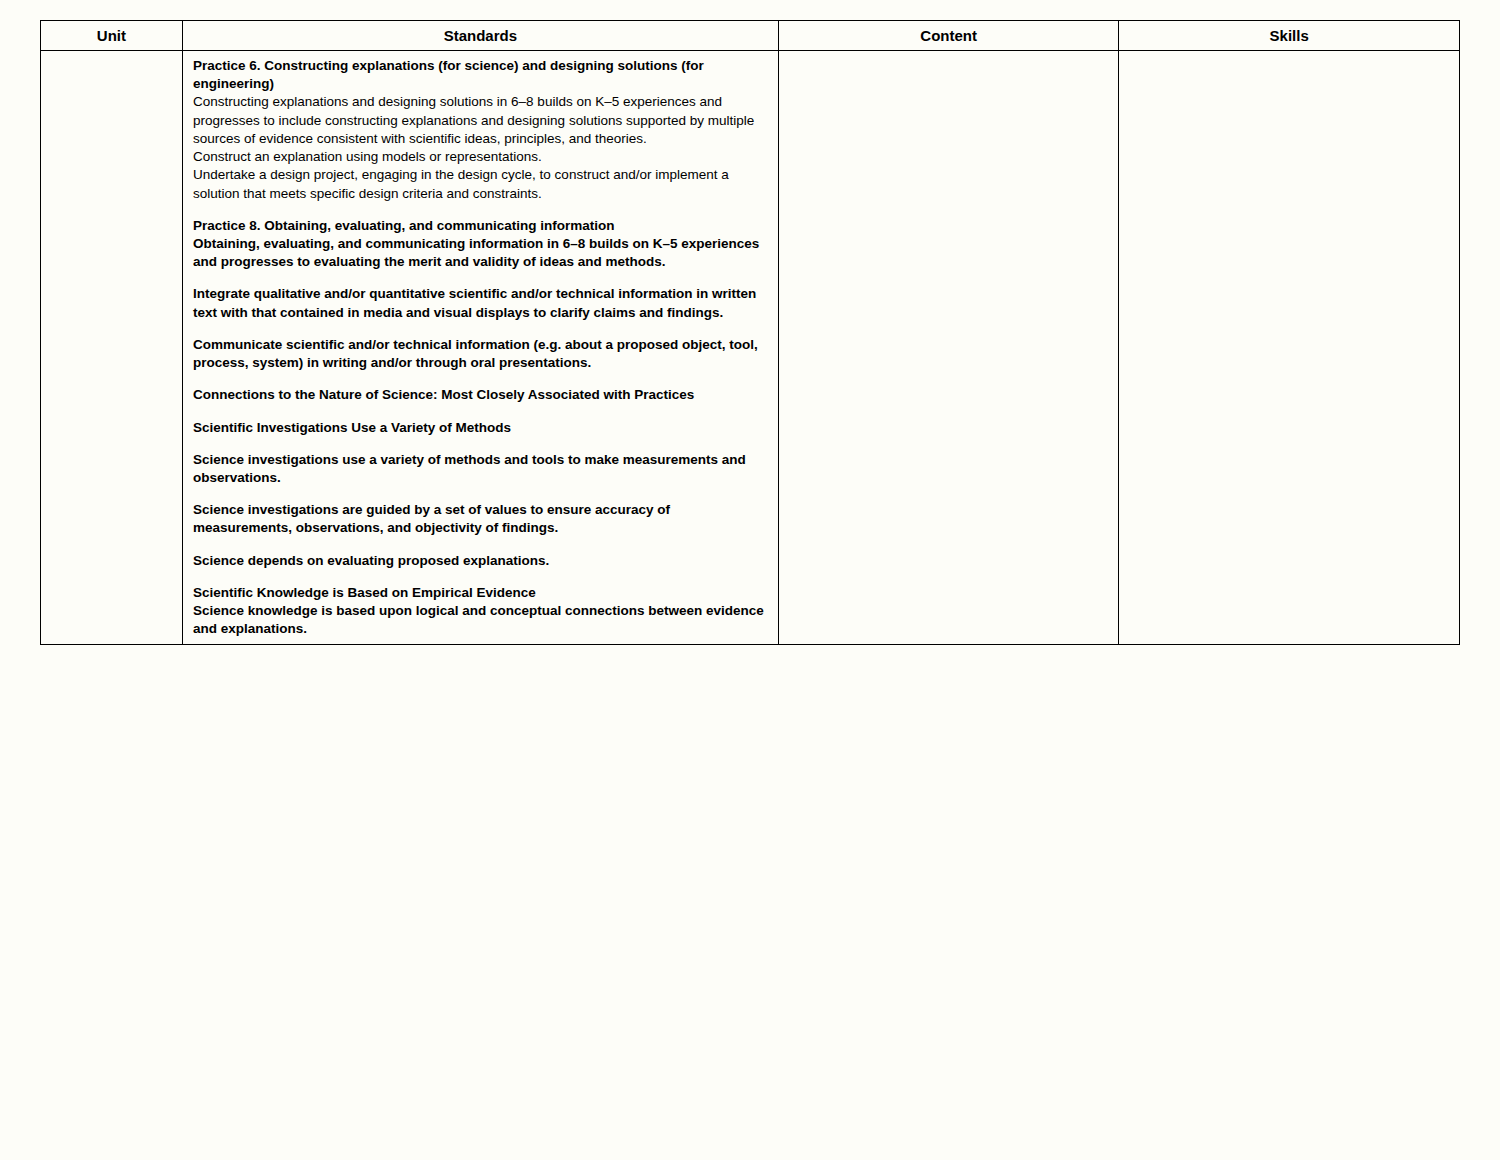| Unit | Standards | Content | Skills |
| --- | --- | --- | --- |
| | Practice 6. Constructing explanations (for science) and designing solutions (for engineering) Constructing explanations and designing solutions in 6–8 builds on K–5 experiences and progresses to include constructing explanations and designing solutions supported by multiple sources of evidence consistent with scientific ideas, principles, and theories. Construct an explanation using models or representations. Undertake a design project, engaging in the design cycle, to construct and/or implement a solution that meets specific design criteria and constraints. Practice 8. Obtaining, evaluating, and communicating information Obtaining, evaluating, and communicating information in 6–8 builds on K–5 experiences and progresses to evaluating the merit and validity of ideas and methods. Integrate qualitative and/or quantitative scientific and/or technical information in written text with that contained in media and visual displays to clarify claims and findings. Communicate scientific and/or technical information (e.g. about a proposed object, tool, process, system) in writing and/or through oral presentations. Connections to the Nature of Science: Most Closely Associated with Practices Scientific Investigations Use a Variety of Methods Science investigations use a variety of methods and tools to make measurements and observations. Science investigations are guided by a set of values to ensure accuracy of measurements, observations, and objectivity of findings. Science depends on evaluating proposed explanations. Scientific Knowledge is Based on Empirical Evidence Science knowledge is based upon logical and conceptual connections between evidence and explanations. | | |